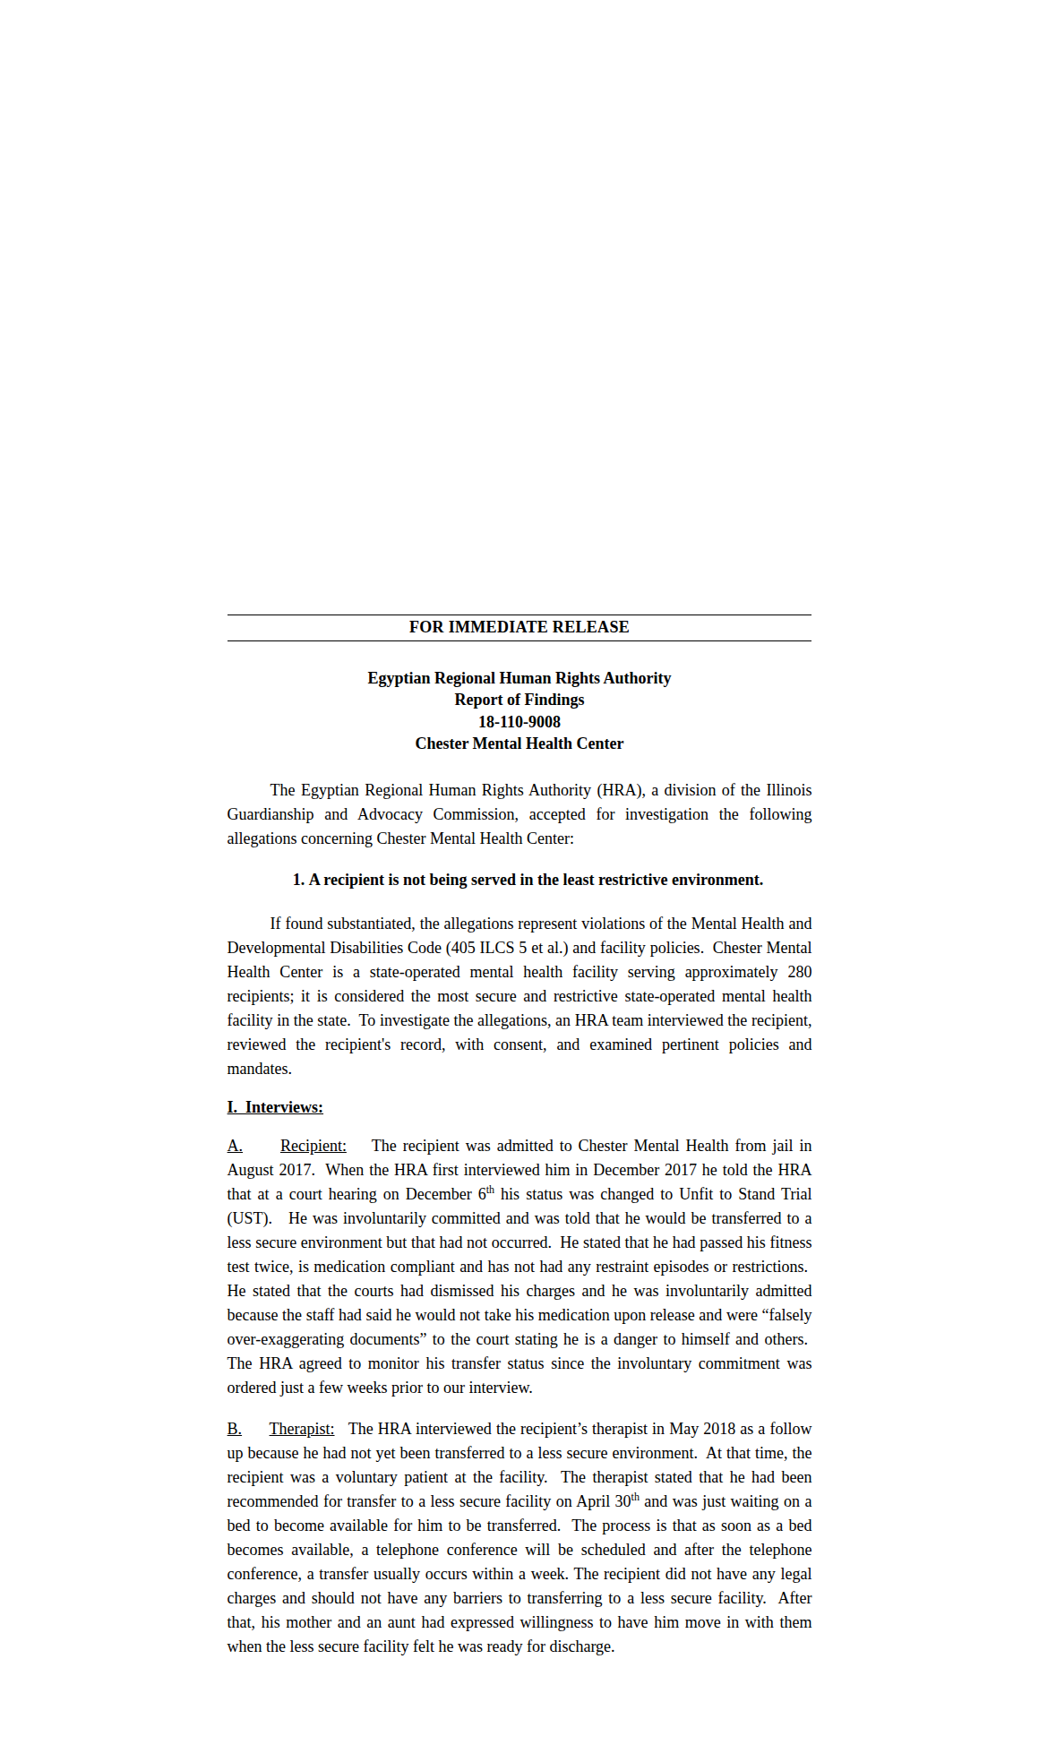Illinois Guardianship
& Advocacy Commission
FOR IMMEDIATE RELEASE
Egyptian Regional Human Rights Authority
Report of Findings
18-110-9008
Chester Mental Health Center
The Egyptian Regional Human Rights Authority (HRA), a division of the Illinois Guardianship and Advocacy Commission, accepted for investigation the following allegations concerning Chester Mental Health Center:
A recipient is not being served in the least restrictive environment.
If found substantiated, the allegations represent violations of the Mental Health and Developmental Disabilities Code (405 ILCS 5 et al.) and facility policies. Chester Mental Health Center is a state-operated mental health facility serving approximately 280 recipients; it is considered the most secure and restrictive state-operated mental health facility in the state. To investigate the allegations, an HRA team interviewed the recipient, reviewed the recipient's record, with consent, and examined pertinent policies and mandates.
I. Interviews:
A. Recipient: The recipient was admitted to Chester Mental Health from jail in August 2017. When the HRA first interviewed him in December 2017 he told the HRA that at a court hearing on December 6th his status was changed to Unfit to Stand Trial (UST). He was involuntarily committed and was told that he would be transferred to a less secure environment but that had not occurred. He stated that he had passed his fitness test twice, is medication compliant and has not had any restraint episodes or restrictions. He stated that the courts had dismissed his charges and he was involuntarily admitted because the staff had said he would not take his medication upon release and were “falsely over-exaggerating documents” to the court stating he is a danger to himself and others. The HRA agreed to monitor his transfer status since the involuntary commitment was ordered just a few weeks prior to our interview.
B. Therapist: The HRA interviewed the recipient’s therapist in May 2018 as a follow up because he had not yet been transferred to a less secure environment. At that time, the recipient was a voluntary patient at the facility. The therapist stated that he had been recommended for transfer to a less secure facility on April 30th and was just waiting on a bed to become available for him to be transferred. The process is that as soon as a bed becomes available, a telephone conference will be scheduled and after the telephone conference, a transfer usually occurs within a week. The recipient did not have any legal charges and should not have any barriers to transferring to a less secure facility. After that, his mother and an aunt had expressed willingness to have him move in with them when the less secure facility felt he was ready for discharge.